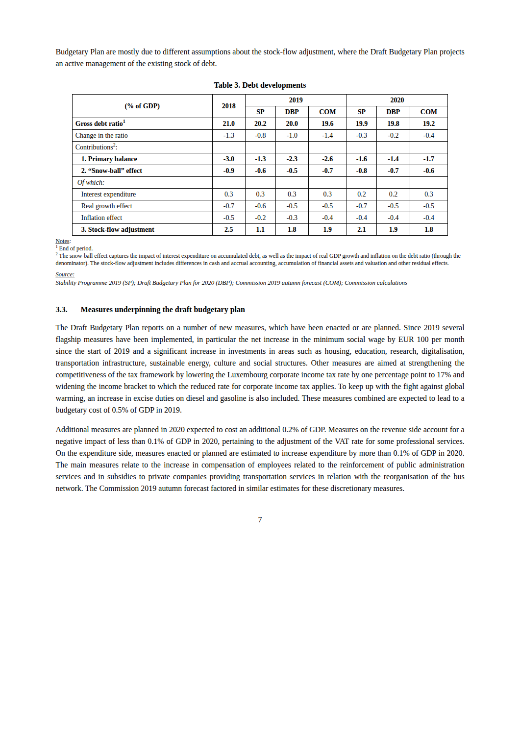Budgetary Plan are mostly due to different assumptions about the stock-flow adjustment, where the Draft Budgetary Plan projects an active management of the existing stock of debt.
Table 3. Debt developments
| (% of GDP) | 2018 | 2019 | 2020 |
| --- | --- | --- | --- |
| SP | DBP | COM | SP | DBP | COM |
| Gross debt ratio 1 | 21.0 | 20.2 | 20.0 | 19.6 | 19.9 | 19.8 | 19.2 |
| Change in the ratio | -1.3 | -0.8 | -1.0 | -1.4 | -0.3 | -0.2 | -0.4 |
| Contributions 2 : | | | | | | | |
| 1. Primary balance | -3.0 | -1.3 | -2.3 | -2.6 | -1.6 | -1.4 | -1.7 |
| 2. “Snow-ball” effect | -0.9 | -0.6 | -0.5 | -0.7 | -0.8 | -0.7 | -0.6 |
| Of which: | | | | | | | |
| Interest expenditure | 0.3 | 0.3 | 0.3 | 0.3 | 0.2 | 0.2 | 0.3 |
| Real growth effect | -0.7 | -0.6 | -0.5 | -0.5 | -0.7 | -0.5 | -0.5 |
| Inflation effect | -0.5 | -0.2 | -0.3 | -0.4 | -0.4 | -0.4 | -0.4 |
| 3. Stock-flow adjustment | 2.5 | 1.1 | 1.8 | 1.9 | 2.1 | 1.9 | 1.8 |
Notes:
1 End of period.
2 The snow-ball effect captures the impact of interest expenditure on accumulated debt, as well as the impact of real GDP growth and inflation on the debt ratio (through the denominator). The stock-flow adjustment includes differences in cash and accrual accounting, accumulation of financial assets and valuation and other residual effects.
Source:
Stability Programme 2019 (SP); Draft Budgetary Plan for 2020 (DBP); Commission 2019 autumn forecast (COM); Commission calculations
3.3. Measures underpinning the draft budgetary plan
The Draft Budgetary Plan reports on a number of new measures, which have been enacted or are planned. Since 2019 several flagship measures have been implemented, in particular the net increase in the minimum social wage by EUR 100 per month since the start of 2019 and a significant increase in investments in areas such as housing, education, research, digitalisation, transportation infrastructure, sustainable energy, culture and social structures. Other measures are aimed at strengthening the competitiveness of the tax framework by lowering the Luxembourg corporate income tax rate by one percentage point to 17% and widening the income bracket to which the reduced rate for corporate income tax applies. To keep up with the fight against global warming, an increase in excise duties on diesel and gasoline is also included. These measures combined are expected to lead to a budgetary cost of 0.5% of GDP in 2019.
Additional measures are planned in 2020 expected to cost an additional 0.2% of GDP. Measures on the revenue side account for a negative impact of less than 0.1% of GDP in 2020, pertaining to the adjustment of the VAT rate for some professional services. On the expenditure side, measures enacted or planned are estimated to increase expenditure by more than 0.1% of GDP in 2020. The main measures relate to the increase in compensation of employees related to the reinforcement of public administration services and in subsidies to private companies providing transportation services in relation with the reorganisation of the bus network. The Commission 2019 autumn forecast factored in similar estimates for these discretionary measures.
7